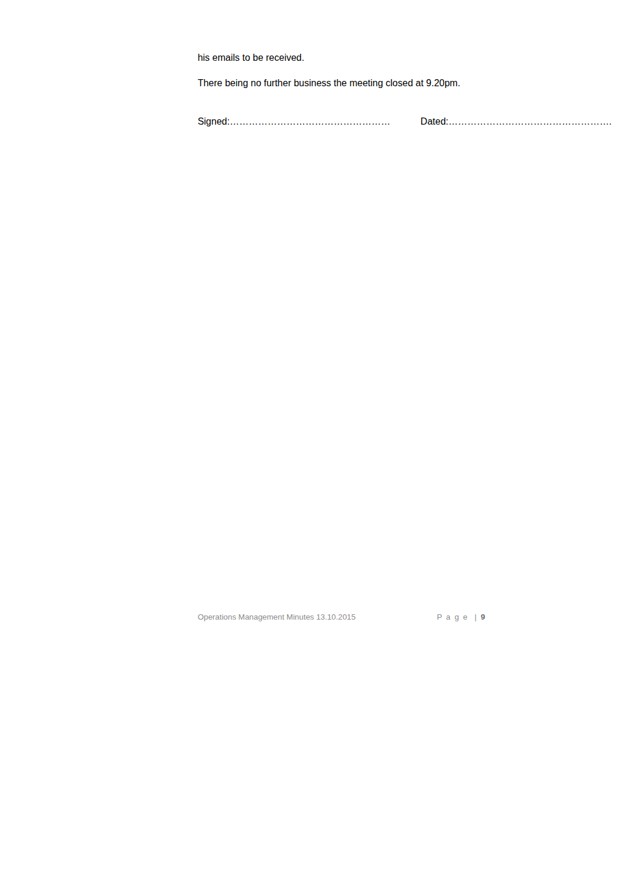his emails to be received.
There being no further business the meeting closed at 9.20pm.
Signed:…………………………………………… Dated:…………………………………………….
Operations Management Minutes 13.10.2015 P a g e | 9